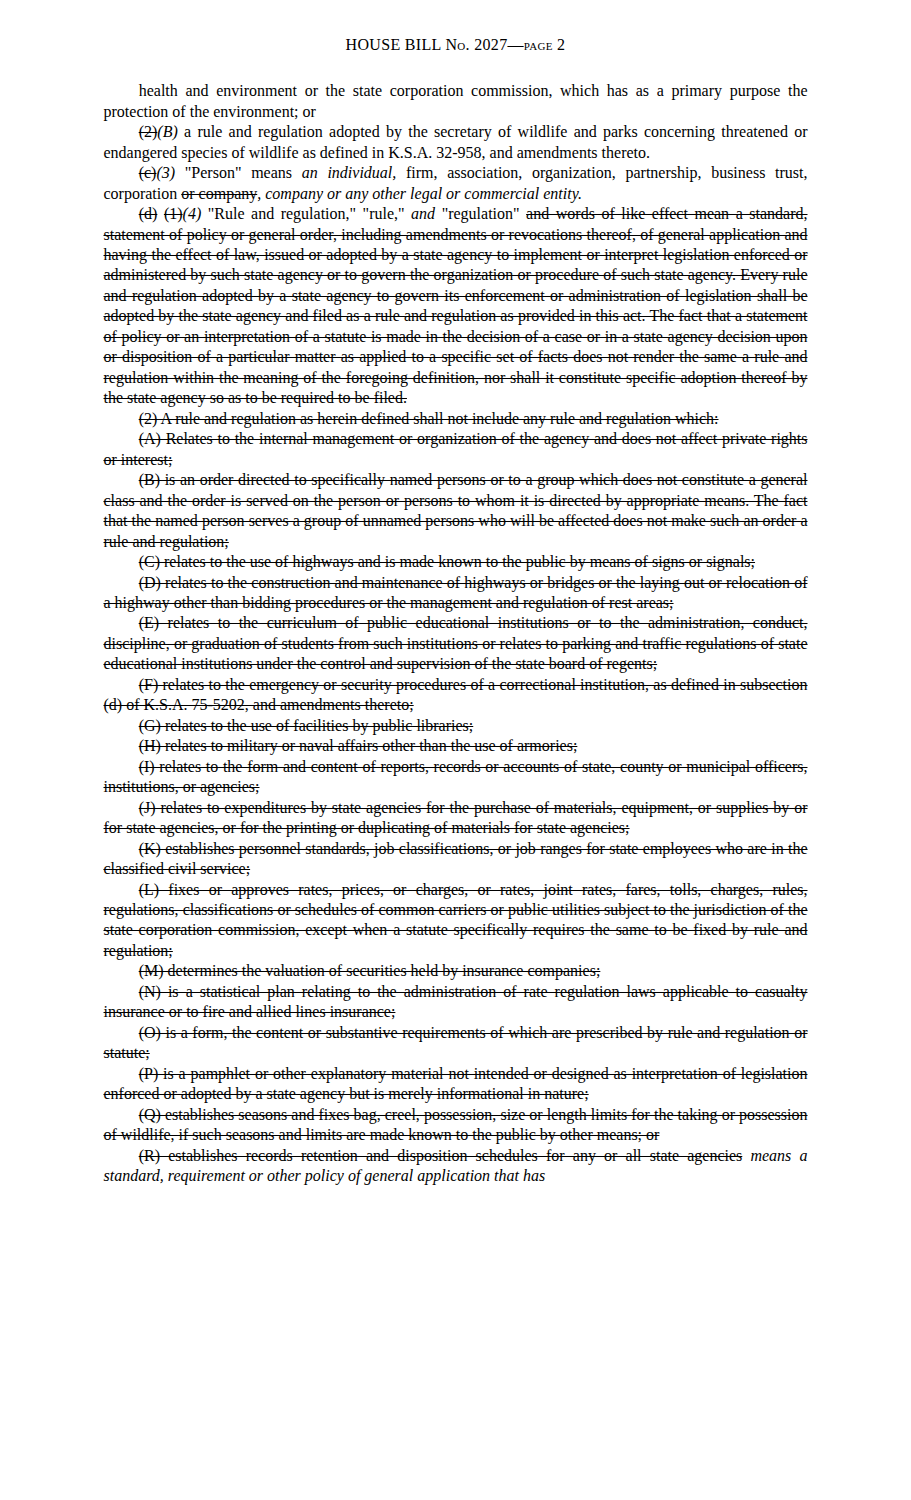HOUSE BILL No. 2027—page 2
health and environment or the state corporation commission, which has as a primary purpose the protection of the environment; or
(2)(B) a rule and regulation adopted by the secretary of wildlife and parks concerning threatened or endangered species of wildlife as defined in K.S.A. 32-958, and amendments thereto.
(c)(3) "Person" means an individual, firm, association, organization, partnership, business trust, corporation or company, company or any other legal or commercial entity.
(d) (1)(4) "Rule and regulation," "rule," and "regulation" and words of like effect mean a standard, statement of policy or general order, including amendments or revocations thereof, of general application and having the effect of law, issued or adopted by a state agency to implement or interpret legislation enforced or administered by such state agency or to govern the organization or procedure of such state agency. Every rule and regulation adopted by a state agency to govern its enforcement or administration of legislation shall be adopted by the state agency and filed as a rule and regulation as provided in this act. The fact that a statement of policy or an interpretation of a statute is made in the decision of a case or in a state agency decision upon or disposition of a particular matter as applied to a specific set of facts does not render the same a rule and regulation within the meaning of the foregoing definition, nor shall it constitute specific adoption thereof by the state agency so as to be required to be filed.
(2) A rule and regulation as herein defined shall not include any rule and regulation which:
(A) Relates to the internal management or organization of the agency and does not affect private rights or interest;
(B) is an order directed to specifically named persons or to a group which does not constitute a general class and the order is served on the person or persons to whom it is directed by appropriate means. The fact that the named person serves a group of unnamed persons who will be affected does not make such an order a rule and regulation;
(C) relates to the use of highways and is made known to the public by means of signs or signals;
(D) relates to the construction and maintenance of highways or bridges or the laying out or relocation of a highway other than bidding procedures or the management and regulation of rest areas;
(E) relates to the curriculum of public educational institutions or to the administration, conduct, discipline, or graduation of students from such institutions or relates to parking and traffic regulations of state educational institutions under the control and supervision of the state board of regents;
(F) relates to the emergency or security procedures of a correctional institution, as defined in subsection (d) of K.S.A. 75-5202, and amendments thereto;
(G) relates to the use of facilities by public libraries;
(H) relates to military or naval affairs other than the use of armories;
(I) relates to the form and content of reports, records or accounts of state, county or municipal officers, institutions, or agencies;
(J) relates to expenditures by state agencies for the purchase of materials, equipment, or supplies by or for state agencies, or for the printing or duplicating of materials for state agencies;
(K) establishes personnel standards, job classifications, or job ranges for state employees who are in the classified civil service;
(L) fixes or approves rates, prices, or charges, or rates, joint rates, fares, tolls, charges, rules, regulations, classifications or schedules of common carriers or public utilities subject to the jurisdiction of the state corporation commission, except when a statute specifically requires the same to be fixed by rule and regulation;
(M) determines the valuation of securities held by insurance companies;
(N) is a statistical plan relating to the administration of rate regulation laws applicable to casualty insurance or to fire and allied lines insurance;
(O) is a form, the content or substantive requirements of which are prescribed by rule and regulation or statute;
(P) is a pamphlet or other explanatory material not intended or designed as interpretation of legislation enforced or adopted by a state agency but is merely informational in nature;
(Q) establishes seasons and fixes bag, creel, possession, size or length limits for the taking or possession of wildlife, if such seasons and limits are made known to the public by other means; or
(R) establishes records retention and disposition schedules for any or all state agencies means a standard, requirement or other policy of general application that has